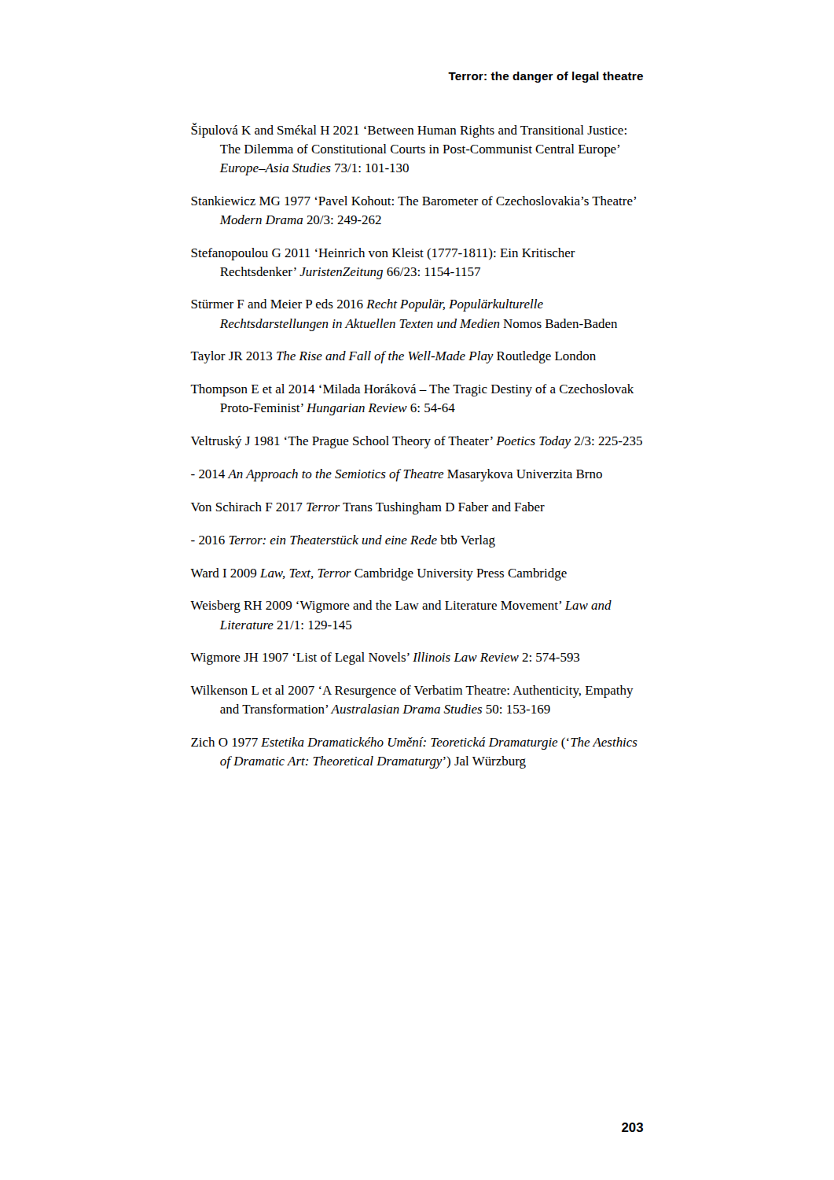Terror: the danger of legal theatre
Šipulová K and Smékal H 2021 ‘Between Human Rights and Transitional Justice: The Dilemma of Constitutional Courts in Post-Communist Central Europe’ Europe–Asia Studies 73/1: 101-130
Stankiewicz MG 1977 ‘Pavel Kohout: The Barometer of Czechoslovakia’s Theatre’ Modern Drama 20/3: 249-262
Stefanopoulou G 2011 ‘Heinrich von Kleist (1777-1811): Ein Kritischer Rechtsdenker’ JuristenZeitung 66/23: 1154-1157
Stürmer F and Meier P eds 2016 Recht Populär, Populärkulturelle Rechtsdarstellungen in Aktuellen Texten und Medien Nomos Baden-Baden
Taylor JR 2013 The Rise and Fall of the Well-Made Play Routledge London
Thompson E et al 2014 ‘Milada Horáková – The Tragic Destiny of a Czechoslovak Proto-Feminist’ Hungarian Review 6: 54-64
Veltruský J 1981 ‘The Prague School Theory of Theater’ Poetics Today 2/3: 225-235
- 2014 An Approach to the Semiotics of Theatre Masarykova Univerzita Brno
Von Schirach F 2017 Terror Trans Tushingham D Faber and Faber
- 2016 Terror: ein Theaterstück und eine Rede btb Verlag
Ward I 2009 Law, Text, Terror Cambridge University Press Cambridge
Weisberg RH 2009 ‘Wigmore and the Law and Literature Movement’ Law and Literature 21/1: 129-145
Wigmore JH 1907 ‘List of Legal Novels’ Illinois Law Review 2: 574-593
Wilkenson L et al 2007 ‘A Resurgence of Verbatim Theatre: Authenticity, Empathy and Transformation’ Australasian Drama Studies 50: 153-169
Zich O 1977 Estetika Dramatického Umění: Teoretická Dramaturgie (‘The Aesthics of Dramatic Art: Theoretical Dramaturgy’) Jal Würzburg
203